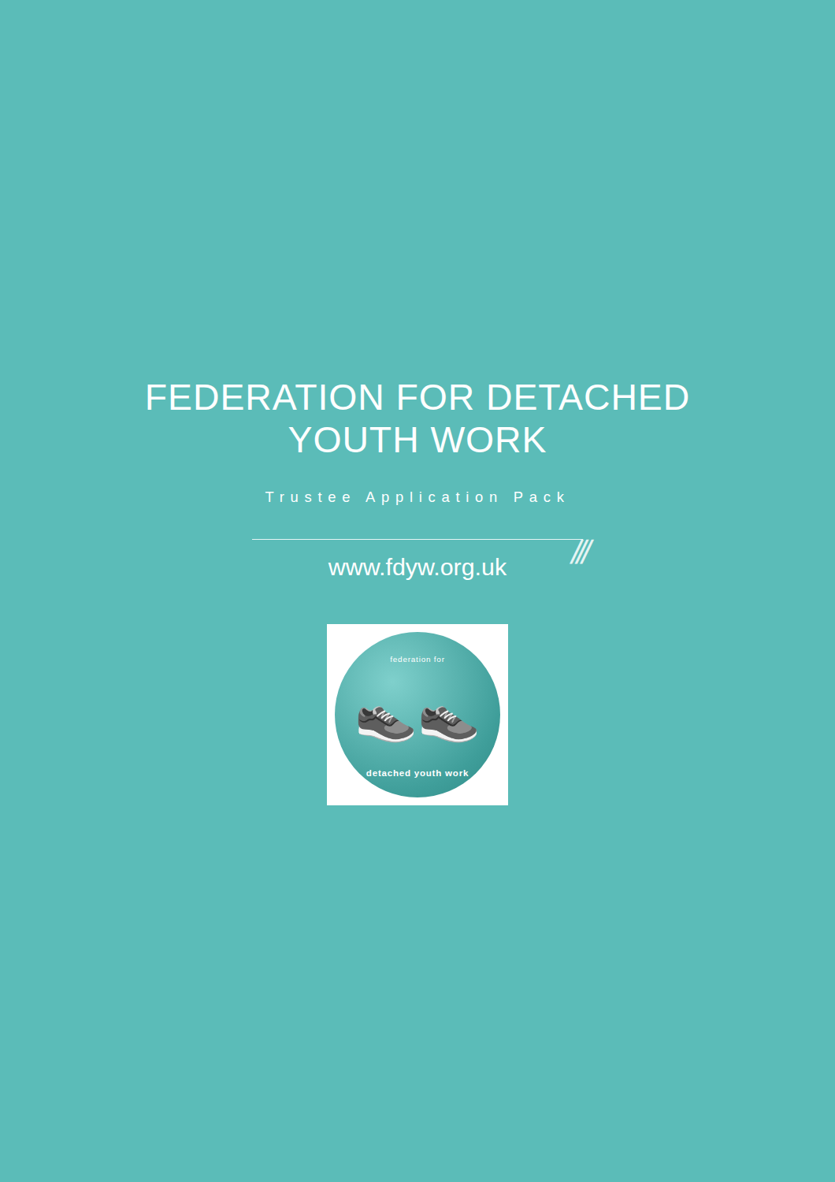Federation for Detached Youth Work
Trustee Application Pack
///
www.fdyw.org.uk
federation for detached youth work
👟👟
Federation for Detached Youth Work — Trustee Application Pack — www.fdyw.org.uk